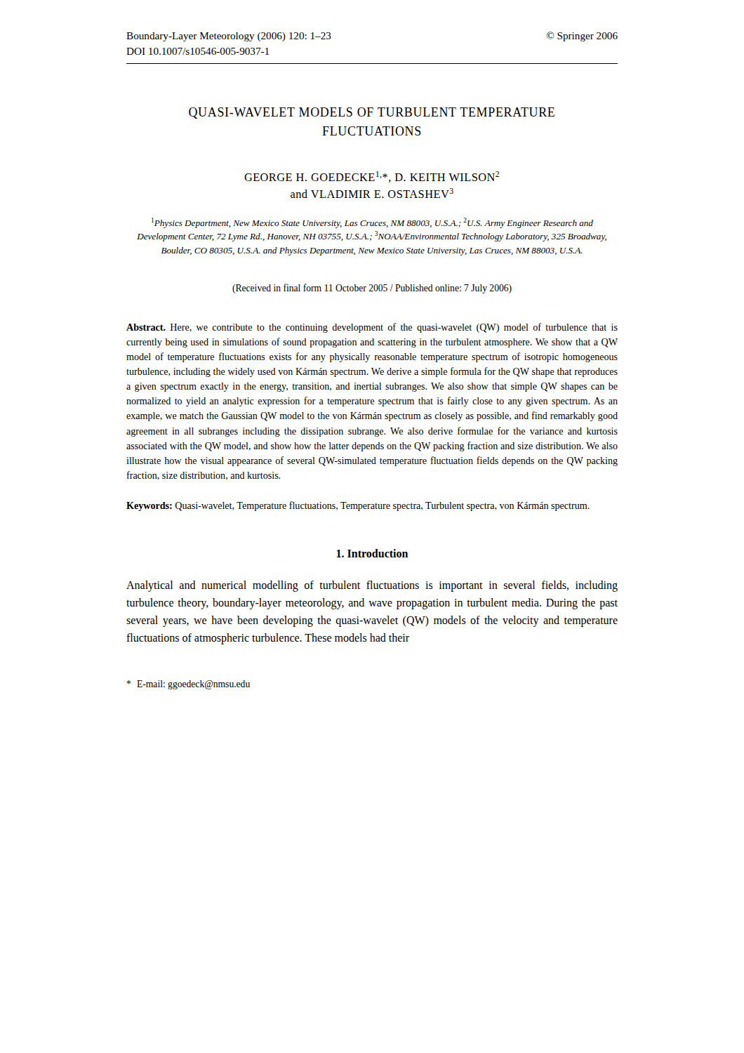Boundary-Layer Meteorology (2006) 120: 1–23
DOI 10.1007/s10546-005-9037-1
© Springer 2006
Quasi-Wavelet Models of Turbulent Temperature
Fluctuations
GEORGE H. GOEDECKE1,*, D. KEITH WILSON2
and VLADIMIR E. OSTASHEV3
1Physics Department, New Mexico State University, Las Cruces, NM 88003, U.S.A.; 2U.S. Army Engineer Research and Development Center, 72 Lyme Rd., Hanover, NH 03755, U.S.A.; 3NOAA/Environmental Technology Laboratory, 325 Broadway, Boulder, CO 80305, U.S.A. and Physics Department, New Mexico State University, Las Cruces, NM 88003, U.S.A.
(Received in final form 11 October 2005 / Published online: 7 July 2006)
Abstract. Here, we contribute to the continuing development of the quasi-wavelet (QW) model of turbulence that is currently being used in simulations of sound propagation and scattering in the turbulent atmosphere. We show that a QW model of temperature fluctuations exists for any physically reasonable temperature spectrum of isotropic homogeneous turbulence, including the widely used von Kármán spectrum. We derive a simple formula for the QW shape that reproduces a given spectrum exactly in the energy, transition, and inertial subranges. We also show that simple QW shapes can be normalized to yield an analytic expression for a temperature spectrum that is fairly close to any given spectrum. As an example, we match the Gaussian QW model to the von Kármán spectrum as closely as possible, and find remarkably good agreement in all subranges including the dissipation subrange. We also derive formulae for the variance and kurtosis associated with the QW model, and show how the latter depends on the QW packing fraction and size distribution. We also illustrate how the visual appearance of several QW-simulated temperature fluctuation fields depends on the QW packing fraction, size distribution, and kurtosis.
Keywords: Quasi-wavelet, Temperature fluctuations, Temperature spectra, Turbulent spectra, von Kármán spectrum.
1. Introduction
Analytical and numerical modelling of turbulent fluctuations is important in several fields, including turbulence theory, boundary-layer meteorology, and wave propagation in turbulent media. During the past several years, we have been developing the quasi-wavelet (QW) models of the velocity and temperature fluctuations of atmospheric turbulence. These models had their
*E-mail: ggoedeck@nmsu.edu